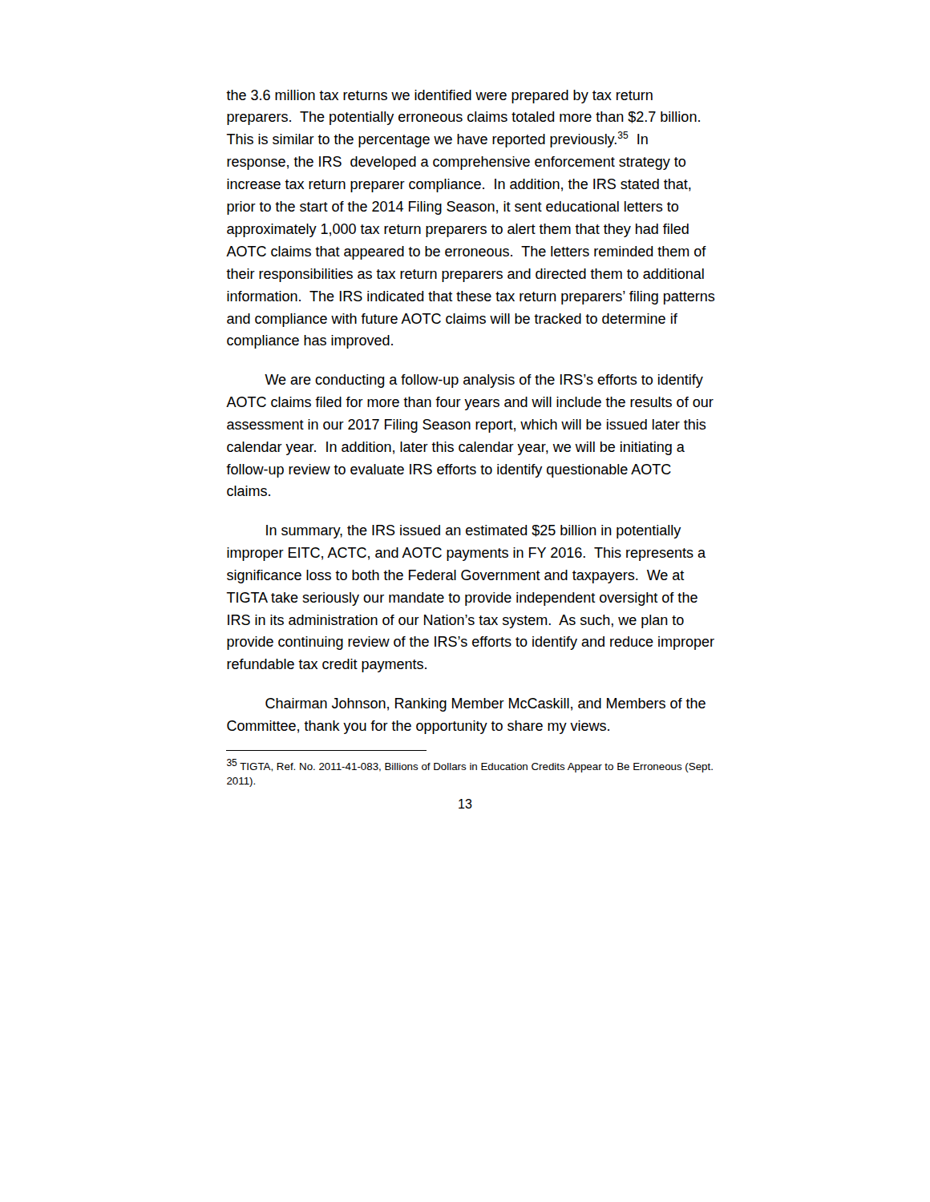the 3.6 million tax returns we identified were prepared by tax return preparers. The potentially erroneous claims totaled more than $2.7 billion. This is similar to the percentage we have reported previously.35 In response, the IRS developed a comprehensive enforcement strategy to increase tax return preparer compliance. In addition, the IRS stated that, prior to the start of the 2014 Filing Season, it sent educational letters to approximately 1,000 tax return preparers to alert them that they had filed AOTC claims that appeared to be erroneous. The letters reminded them of their responsibilities as tax return preparers and directed them to additional information. The IRS indicated that these tax return preparers’ filing patterns and compliance with future AOTC claims will be tracked to determine if compliance has improved.
We are conducting a follow-up analysis of the IRS’s efforts to identify AOTC claims filed for more than four years and will include the results of our assessment in our 2017 Filing Season report, which will be issued later this calendar year. In addition, later this calendar year, we will be initiating a follow-up review to evaluate IRS efforts to identify questionable AOTC claims.
In summary, the IRS issued an estimated $25 billion in potentially improper EITC, ACTC, and AOTC payments in FY 2016. This represents a significance loss to both the Federal Government and taxpayers. We at TIGTA take seriously our mandate to provide independent oversight of the IRS in its administration of our Nation’s tax system. As such, we plan to provide continuing review of the IRS’s efforts to identify and reduce improper refundable tax credit payments.
Chairman Johnson, Ranking Member McCaskill, and Members of the Committee, thank you for the opportunity to share my views.
35 TIGTA, Ref. No. 2011-41-083, Billions of Dollars in Education Credits Appear to Be Erroneous (Sept. 2011).
13